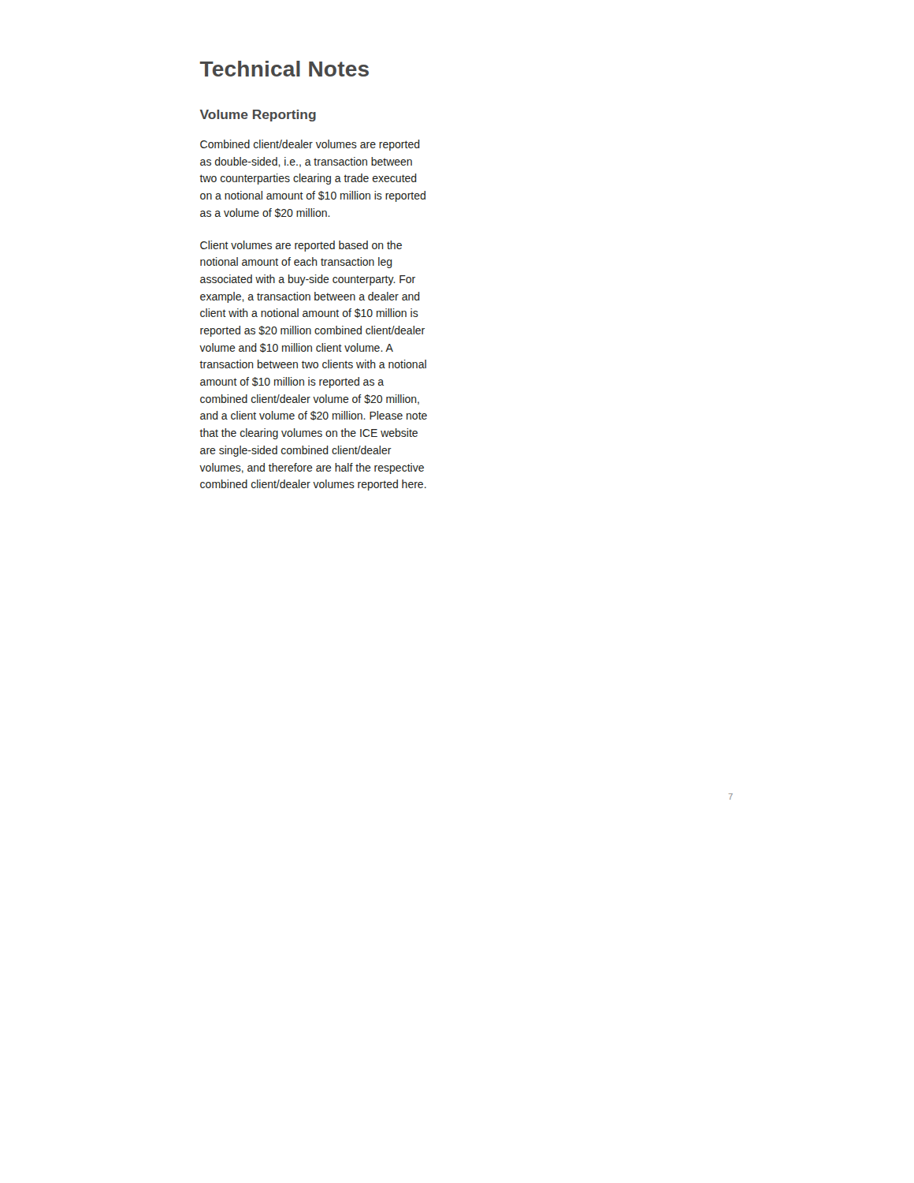Technical Notes
Volume Reporting
Combined client/dealer volumes are reported as double-sided, i.e., a transaction between two counterparties clearing a trade executed on a notional amount of $10 million is reported as a volume of $20 million.
Client volumes are reported based on the notional amount of each transaction leg associated with a buy-side counterparty. For example, a transaction between a dealer and client with a notional amount of $10 million is reported as $20 million combined client/dealer volume and $10 million client volume. A transaction between two clients with a notional amount of $10 million is reported as a combined client/dealer volume of $20 million, and a client volume of $20 million. Please note that the clearing volumes on the ICE website are single-sided combined client/dealer volumes, and therefore are half the respective combined client/dealer volumes reported here.
7